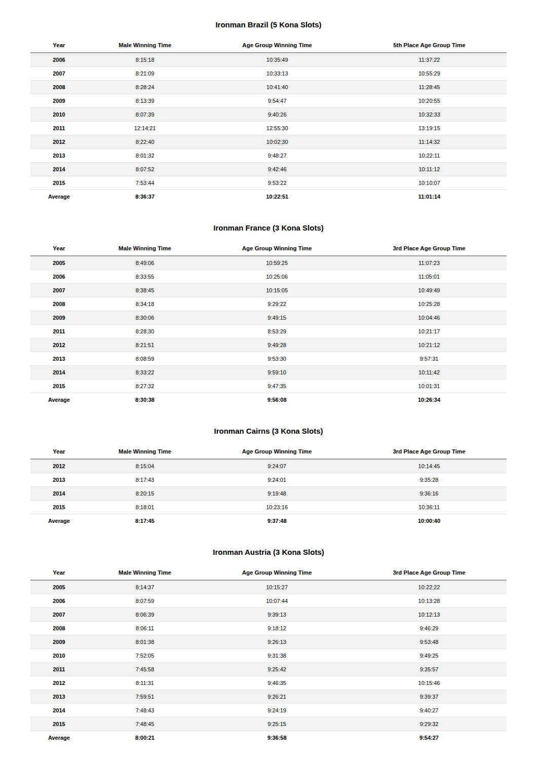Ironman Brazil (5 Kona Slots)
| Year | Male Winning Time | Age Group Winning Time | 5th Place Age Group Time |
| --- | --- | --- | --- |
| 2006 | 8:15:18 | 10:35:49 | 11:37:22 |
| 2007 | 8:21:09 | 10:33:13 | 10:55:29 |
| 2008 | 8:28:24 | 10:41:40 | 11:28:45 |
| 2009 | 8:13:39 | 9:54:47 | 10:20:55 |
| 2010 | 8:07:39 | 9:40:26 | 10:32:33 |
| 2011 | 12:14:21 | 12:55:30 | 13:19:15 |
| 2012 | 8:22:40 | 10:02:30 | 11:14:32 |
| 2013 | 8:01:32 | 9:48:27 | 10:22:11 |
| 2014 | 8:07:52 | 9:42:46 | 10:11:12 |
| 2015 | 7:53:44 | 9:53:22 | 10:10:07 |
| Average | 8:36:37 | 10:22:51 | 11:01:14 |
Ironman France (3 Kona Slots)
| Year | Male Winning Time | Age Group Winning Time | 3rd Place Age Group Time |
| --- | --- | --- | --- |
| 2005 | 8:49:06 | 10:59:25 | 11:07:23 |
| 2006 | 8:33:55 | 10:25:06 | 11:05:01 |
| 2007 | 8:38:45 | 10:15:05 | 10:49:49 |
| 2008 | 8:34:18 | 9:29:22 | 10:25:28 |
| 2009 | 8:30:06 | 9:49:15 | 10:04:46 |
| 2011 | 8:28:30 | 8:53:29 | 10:21:17 |
| 2012 | 8:21:51 | 9:49:28 | 10:21:12 |
| 2013 | 8:08:59 | 9:53:30 | 9:57:31 |
| 2014 | 8:33:22 | 9:59:10 | 10:11:42 |
| 2015 | 8:27:32 | 9:47:35 | 10:01:31 |
| Average | 8:30:38 | 9:56:08 | 10:26:34 |
Ironman Cairns (3 Kona Slots)
| Year | Male Winning Time | Age Group Winning Time | 3rd Place Age Group Time |
| --- | --- | --- | --- |
| 2012 | 8:15:04 | 9:24:07 | 10:14:45 |
| 2013 | 8:17:43 | 9:24:01 | 9:35:28 |
| 2014 | 8:20:15 | 9:19:48 | 9:36:16 |
| 2015 | 8:18:01 | 10:23:16 | 10:36:11 |
| Average | 8:17:45 | 9:37:48 | 10:00:40 |
Ironman Austria (3 Kona Slots)
| Year | Male Winning Time | Age Group Winning Time | 3rd Place Age Group Time |
| --- | --- | --- | --- |
| 2005 | 8:14:37 | 10:15:27 | 10:22:22 |
| 2006 | 8:07:59 | 10:07:44 | 10:13:28 |
| 2007 | 8:06:39 | 9:39:13 | 10:12:13 |
| 2008 | 8:06:11 | 9:18:12 | 9:46:29 |
| 2009 | 8:01:38 | 9:26:13 | 9:53:48 |
| 2010 | 7:52:05 | 9:31:38 | 9:49:25 |
| 2011 | 7:45:58 | 9:25:42 | 9:35:57 |
| 2012 | 8:11:31 | 9:46:35 | 10:15:46 |
| 2013 | 7:59:51 | 9:26:21 | 9:39:37 |
| 2014 | 7:48:43 | 9:24:19 | 9:40:27 |
| 2015 | 7:48:45 | 9:25:15 | 9:29:32 |
| Average | 8:00:21 | 9:36:58 | 9:54:27 |